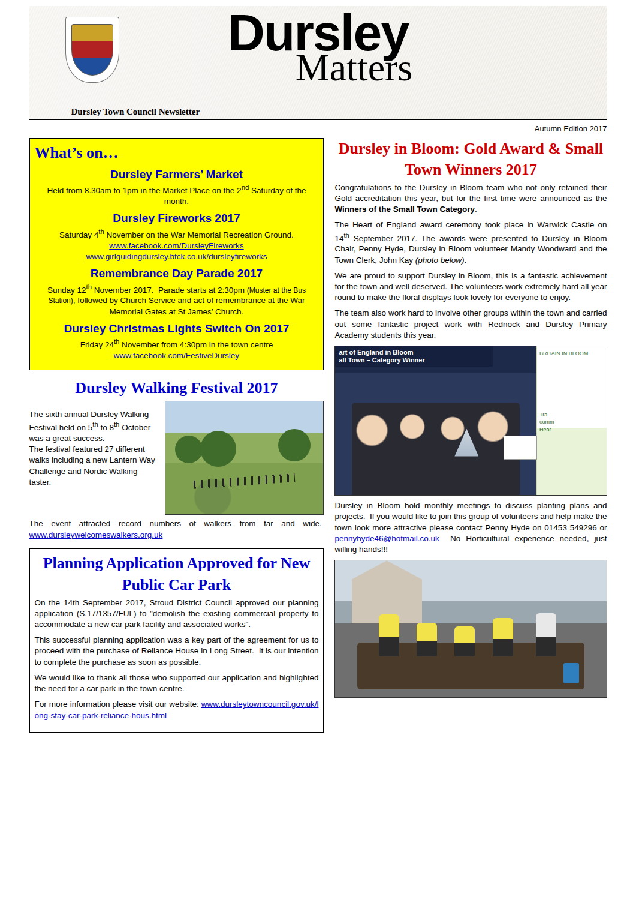Dursley
Matters
Dursley Town Council Newsletter
Autumn Edition 2017
What’s on…
Dursley Farmers’ Market
Held from 8.30am to 1pm in the Market Place on the 2nd Saturday of the month.
Dursley Fireworks 2017
Saturday 4th November on the War Memorial Recreation Ground.
www.facebook.com/DursleyFireworks
www.girlguidingdursley.btck.co.uk/dursleyfireworks
Remembrance Day Parade 2017
Sunday 12th November 2017. Parade starts at 2:30pm (Muster at the Bus Station), followed by Church Service and act of remembrance at the War Memorial Gates at St James’ Church.
Dursley Christmas Lights Switch On 2017
Friday 24th November from 4:30pm in the town centre
www.facebook.com/FestiveDursley
Dursley Walking Festival 2017
The sixth annual Dursley Walking Festival held on 5th to 8th October was a great success.
The festival featured 27 different walks including a new Lantern Way Challenge and Nordic Walking taster.
The event attracted record numbers of walkers from far and wide. www.dursleywelcomeswalkers.org.uk
Planning Application Approved for New Public Car Park
On the 14th September 2017, Stroud District Council approved our planning application (S.17/1357/FUL) to "demolish the existing commercial property to accommodate a new car park facility and associated works".
This successful planning application was a key part of the agreement for us to proceed with the purchase of Reliance House in Long Street. It is our intention to complete the purchase as soon as possible.
We would like to thank all those who supported our application and highlighted the need for a car park in the town centre.
For more information please visit our website: www.dursleytowncouncil.gov.uk/long-stay-car-park-reliance-hous.html
Dursley in Bloom: Gold Award & Small Town Winners 2017
Congratulations to the Dursley in Bloom team who not only retained their Gold accreditation this year, but for the first time were announced as the Winners of the Small Town Category.
The Heart of England award ceremony took place in Warwick Castle on 14th September 2017. The awards were presented to Dursley in Bloom Chair, Penny Hyde, Dursley in Bloom volunteer Mandy Woodward and the Town Clerk, John Kay (photo below).
We are proud to support Dursley in Bloom, this is a fantastic achievement for the town and well deserved. The volunteers work extremely hard all year round to make the floral displays look lovely for everyone to enjoy.
The team also work hard to involve other groups within the town and carried out some fantastic project work with Rednock and Dursley Primary Academy students this year.
art of England in Bloom all Town – Category Winner
BRITAIN IN BLOOM
Tra
comm
Hear
Dursley in Bloom receiving the Heart of England in Bloom Small Town Category Winner award.
Dursley in Bloom hold monthly meetings to discuss planting plans and projects. If you would like to join this group of volunteers and help make the town look more attractive please contact Penny Hyde on 01453 549296 or pennyhyde46@hotmail.co.uk No Horticultural experience needed, just willing hands!!!
Dursley in Bloom volunteers planting in the town centre.